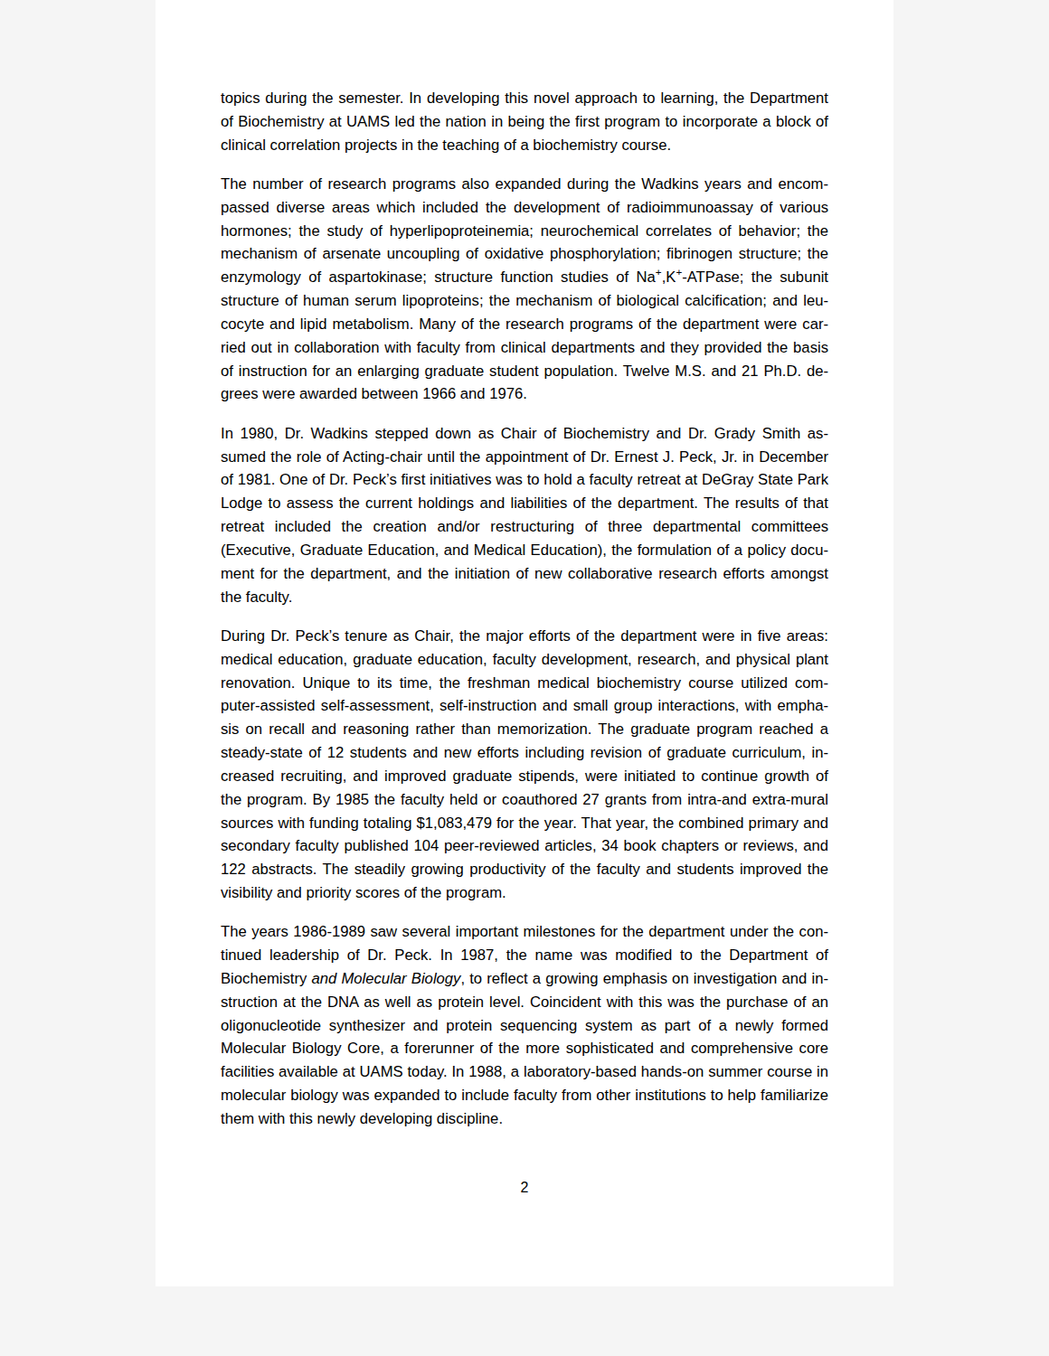topics during the semester. In developing this novel approach to learning, the Department of Biochemistry at UAMS led the nation in being the first program to incorporate a block of clinical correlation projects in the teaching of a biochemistry course.
The number of research programs also expanded during the Wadkins years and encompassed diverse areas which included the development of radioimmunoassay of various hormones; the study of hyperlipoproteinemia; neurochemical correlates of behavior; the mechanism of arsenate uncoupling of oxidative phosphorylation; fibrinogen structure; the enzymology of aspartokinase; structure function studies of Na+,K+-ATPase; the subunit structure of human serum lipoproteins; the mechanism of biological calcification; and leucocyte and lipid metabolism. Many of the research programs of the department were carried out in collaboration with faculty from clinical departments and they provided the basis of instruction for an enlarging graduate student population. Twelve M.S. and 21 Ph.D. degrees were awarded between 1966 and 1976.
In 1980, Dr. Wadkins stepped down as Chair of Biochemistry and Dr. Grady Smith assumed the role of Acting-chair until the appointment of Dr. Ernest J. Peck, Jr. in December of 1981. One of Dr. Peck’s first initiatives was to hold a faculty retreat at DeGray State Park Lodge to assess the current holdings and liabilities of the department. The results of that retreat included the creation and/or restructuring of three departmental committees (Executive, Graduate Education, and Medical Education), the formulation of a policy document for the department, and the initiation of new collaborative research efforts amongst the faculty.
During Dr. Peck’s tenure as Chair, the major efforts of the department were in five areas: medical education, graduate education, faculty development, research, and physical plant renovation. Unique to its time, the freshman medical biochemistry course utilized computer-assisted self-assessment, self-instruction and small group interactions, with emphasis on recall and reasoning rather than memorization. The graduate program reached a steady-state of 12 students and new efforts including revision of graduate curriculum, increased recruiting, and improved graduate stipends, were initiated to continue growth of the program. By 1985 the faculty held or coauthored 27 grants from intra-and extra-mural sources with funding totaling $1,083,479 for the year. That year, the combined primary and secondary faculty published 104 peer-reviewed articles, 34 book chapters or reviews, and 122 abstracts. The steadily growing productivity of the faculty and students improved the visibility and priority scores of the program.
The years 1986-1989 saw several important milestones for the department under the continued leadership of Dr. Peck. In 1987, the name was modified to the Department of Biochemistry and Molecular Biology, to reflect a growing emphasis on investigation and instruction at the DNA as well as protein level. Coincident with this was the purchase of an oligonucleotide synthesizer and protein sequencing system as part of a newly formed Molecular Biology Core, a forerunner of the more sophisticated and comprehensive core facilities available at UAMS today. In 1988, a laboratory-based hands-on summer course in molecular biology was expanded to include faculty from other institutions to help familiarize them with this newly developing discipline.
2